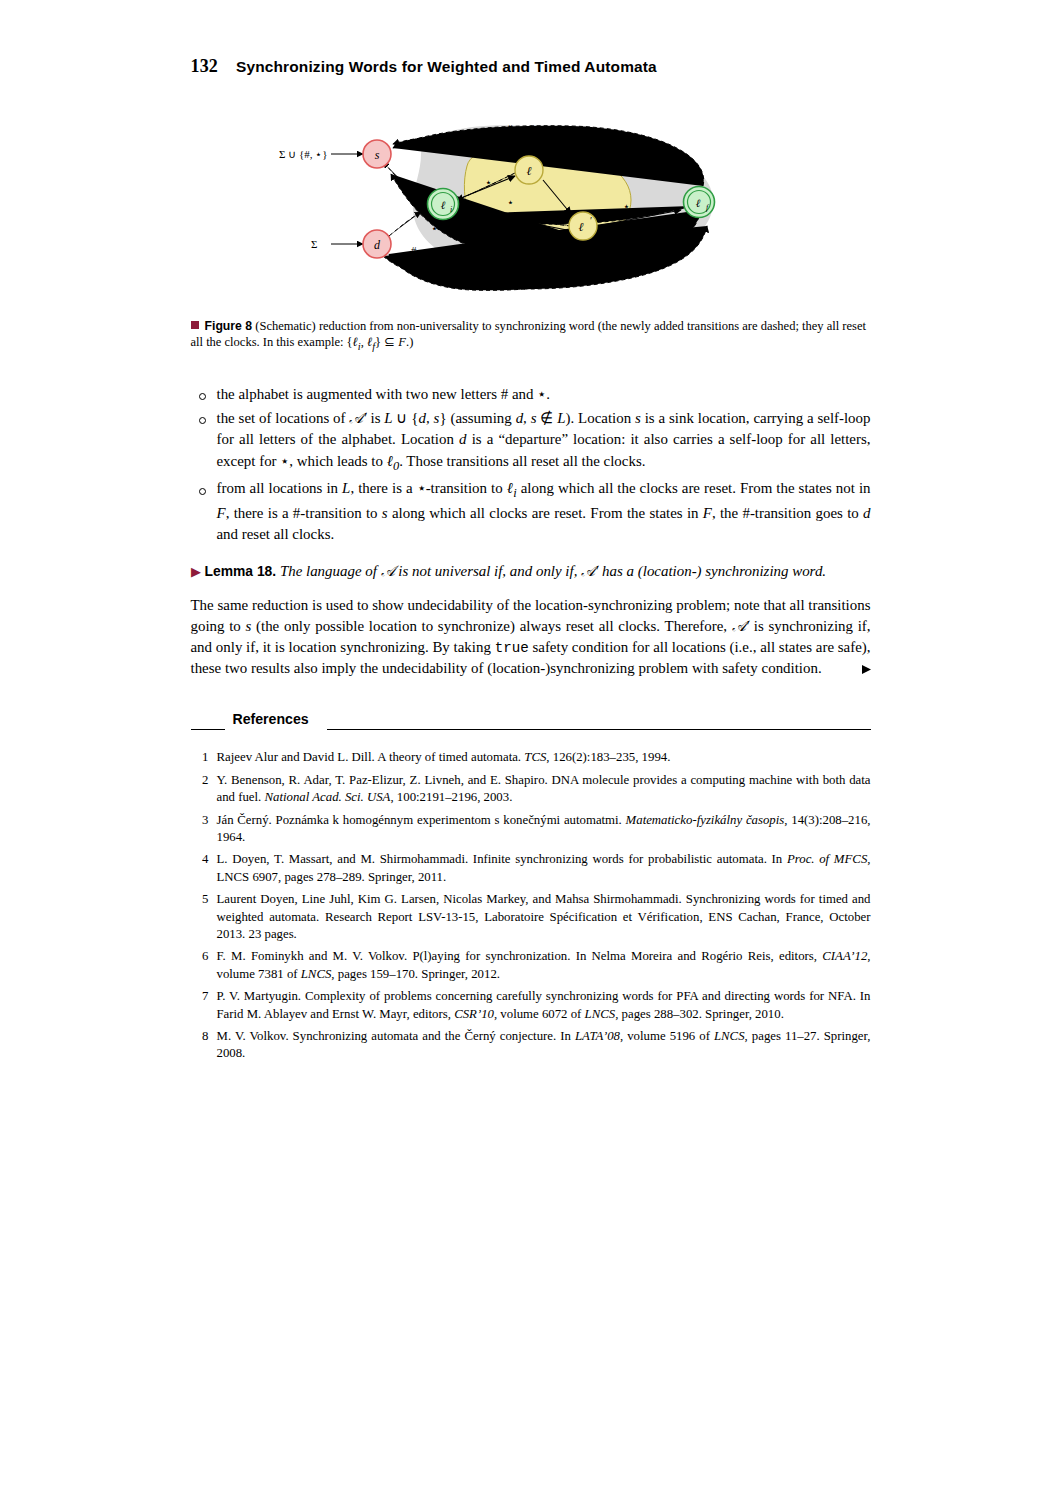132 Synchronizing Words for Weighted and Timed Automata
s d ℓ i ℓ ℓ ′ ℓ f Σ ∪ {#, ⋆} Σ # # ⋆ # # ⋆ ⋆ ⋆ ⋆ ⋆ ⋆
Figure 8 (Schematic) reduction from non-universality to synchronizing word (the newly added transitions are dashed; they all reset all the clocks. In this example: {ℓi, ℓf} ⊆ F.)
the alphabet is augmented with two new letters # and ⋆.
the set of locations of 𝒜′ is L ∪ {d, s} (assuming d, s ∉ L). Location s is a sink location, carrying a self-loop for all letters of the alphabet. Location d is a “departure” location: it also carries a self-loop for all letters, except for ⋆, which leads to ℓ0. Those transitions all reset all the clocks.
from all locations in L, there is a ⋆-transition to ℓi along which all the clocks are reset. From the states not in F, there is a #-transition to s along which all clocks are reset. From the states in F, the #-transition goes to d and reset all clocks.
▶Lemma 18. The language of 𝒜 is not universal if, and only if, 𝒜′ has a (location-) synchronizing word.
The same reduction is used to show undecidability of the location-synchronizing problem; note that all transitions going to s (the only possible location to synchronize) always reset all clocks. Therefore, 𝒜′ is synchronizing if, and only if, it is location synchronizing. By taking true safety condition for all locations (i.e., all states are safe), these two results also imply the undecidability of (location-)synchronizing problem with safety condition.
References
Rajeev Alur and David L. Dill. A theory of timed automata. TCS, 126(2):183–235, 1994.
Y. Benenson, R. Adar, T. Paz-Elizur, Z. Livneh, and E. Shapiro. DNA molecule provides a computing machine with both data and fuel. National Acad. Sci. USA, 100:2191–2196, 2003.
Ján Černý. Poznámka k homogénnym experimentom s konečnými automatmi. Matematicko-fyzikálny časopis, 14(3):208–216, 1964.
L. Doyen, T. Massart, and M. Shirmohammadi. Infinite synchronizing words for probabilistic automata. In Proc. of MFCS, LNCS 6907, pages 278–289. Springer, 2011.
Laurent Doyen, Line Juhl, Kim G. Larsen, Nicolas Markey, and Mahsa Shirmohammadi. Synchronizing words for timed and weighted automata. Research Report LSV-13-15, Laboratoire Spécification et Vérification, ENS Cachan, France, October 2013. 23 pages.
F. M. Fominykh and M. V. Volkov. P(l)aying for synchronization. In Nelma Moreira and Rogério Reis, editors, CIAA’12, volume 7381 of LNCS, pages 159–170. Springer, 2012.
P. V. Martyugin. Complexity of problems concerning carefully synchronizing words for PFA and directing words for NFA. In Farid M. Ablayev and Ernst W. Mayr, editors, CSR’10, volume 6072 of LNCS, pages 288–302. Springer, 2010.
M. V. Volkov. Synchronizing automata and the Černý conjecture. In LATA’08, volume 5196 of LNCS, pages 11–27. Springer, 2008.